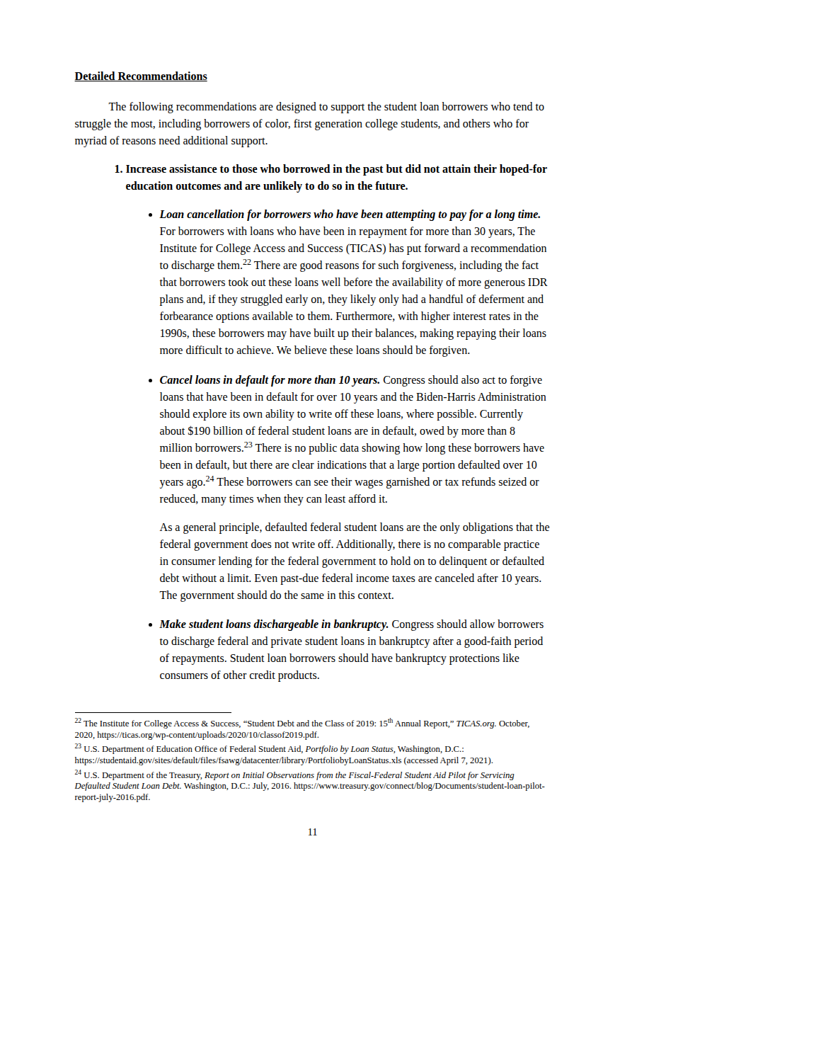Detailed Recommendations
The following recommendations are designed to support the student loan borrowers who tend to struggle the most, including borrowers of color, first generation college students, and others who for myriad of reasons need additional support.
Increase assistance to those who borrowed in the past but did not attain their hoped-for education outcomes and are unlikely to do so in the future.
Loan cancellation for borrowers who have been attempting to pay for a long time. For borrowers with loans who have been in repayment for more than 30 years, The Institute for College Access and Success (TICAS) has put forward a recommendation to discharge them.22 There are good reasons for such forgiveness, including the fact that borrowers took out these loans well before the availability of more generous IDR plans and, if they struggled early on, they likely only had a handful of deferment and forbearance options available to them. Furthermore, with higher interest rates in the 1990s, these borrowers may have built up their balances, making repaying their loans more difficult to achieve. We believe these loans should be forgiven.
Cancel loans in default for more than 10 years. Congress should also act to forgive loans that have been in default for over 10 years and the Biden-Harris Administration should explore its own ability to write off these loans, where possible. Currently about $190 billion of federal student loans are in default, owed by more than 8 million borrowers.23 There is no public data showing how long these borrowers have been in default, but there are clear indications that a large portion defaulted over 10 years ago.24 These borrowers can see their wages garnished or tax refunds seized or reduced, many times when they can least afford it.
As a general principle, defaulted federal student loans are the only obligations that the federal government does not write off. Additionally, there is no comparable practice in consumer lending for the federal government to hold on to delinquent or defaulted debt without a limit. Even past-due federal income taxes are canceled after 10 years. The government should do the same in this context.
Make student loans dischargeable in bankruptcy. Congress should allow borrowers to discharge federal and private student loans in bankruptcy after a good-faith period of repayments. Student loan borrowers should have bankruptcy protections like consumers of other credit products.
22 The Institute for College Access & Success, “Student Debt and the Class of 2019: 15th Annual Report,” TICAS.org. October, 2020, https://ticas.org/wp-content/uploads/2020/10/classof2019.pdf.
23 U.S. Department of Education Office of Federal Student Aid, Portfolio by Loan Status, Washington, D.C.: https://studentaid.gov/sites/default/files/fsawg/datacenter/library/PortfoliobyLoanStatus.xls (accessed April 7, 2021).
24 U.S. Department of the Treasury, Report on Initial Observations from the Fiscal-Federal Student Aid Pilot for Servicing Defaulted Student Loan Debt. Washington, D.C.: July, 2016. https://www.treasury.gov/connect/blog/Documents/student-loan-pilot-report-july-2016.pdf.
11